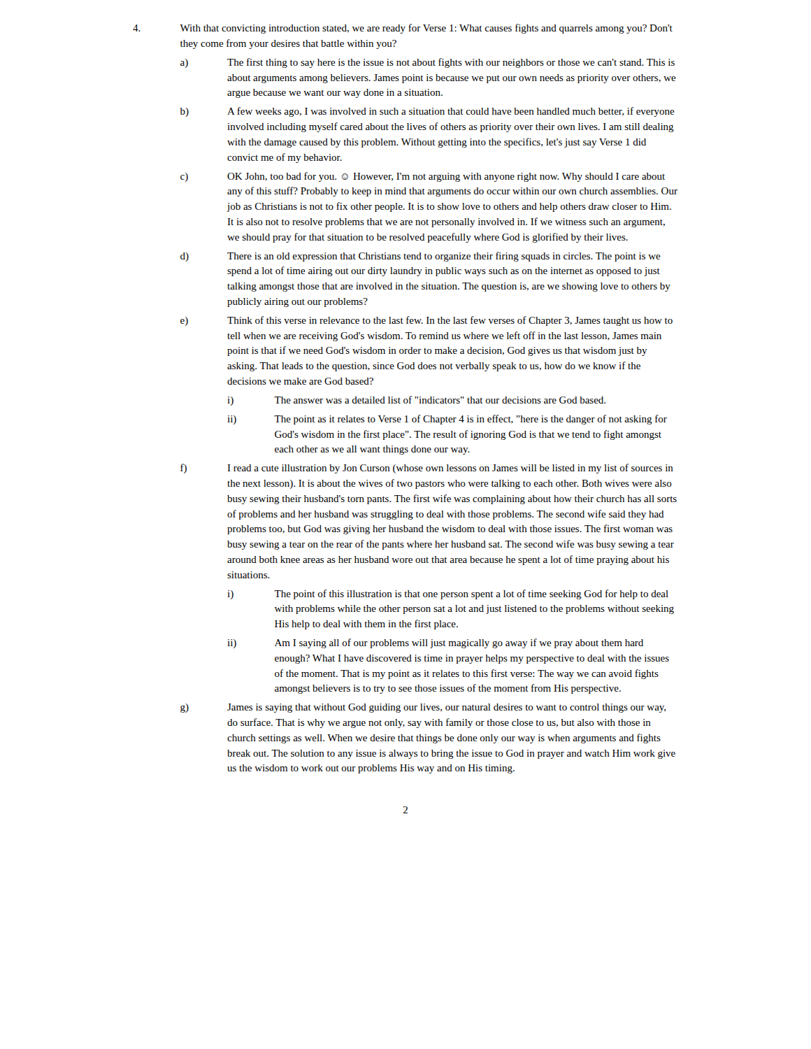4. With that convicting introduction stated, we are ready for Verse 1: What causes fights and quarrels among you? Don't they come from your desires that battle within you?
a) The first thing to say here is the issue is not about fights with our neighbors or those we can't stand. This is about arguments among believers. James point is because we put our own needs as priority over others, we argue because we want our way done in a situation.
b) A few weeks ago, I was involved in such a situation that could have been handled much better, if everyone involved including myself cared about the lives of others as priority over their own lives. I am still dealing with the damage caused by this problem. Without getting into the specifics, let's just say Verse 1 did convict me of my behavior.
c) OK John, too bad for you. ☺ However, I'm not arguing with anyone right now. Why should I care about any of this stuff? Probably to keep in mind that arguments do occur within our own church assemblies. Our job as Christians is not to fix other people. It is to show love to others and help others draw closer to Him. It is also not to resolve problems that we are not personally involved in. If we witness such an argument, we should pray for that situation to be resolved peacefully where God is glorified by their lives.
d) There is an old expression that Christians tend to organize their firing squads in circles. The point is we spend a lot of time airing out our dirty laundry in public ways such as on the internet as opposed to just talking amongst those that are involved in the situation. The question is, are we showing love to others by publicly airing out our problems?
e) Think of this verse in relevance to the last few. In the last few verses of Chapter 3, James taught us how to tell when we are receiving God's wisdom. To remind us where we left off in the last lesson, James main point is that if we need God's wisdom in order to make a decision, God gives us that wisdom just by asking. That leads to the question, since God does not verbally speak to us, how do we know if the decisions we make are God based?
i) The answer was a detailed list of "indicators" that our decisions are God based.
ii) The point as it relates to Verse 1 of Chapter 4 is in effect, "here is the danger of not asking for God's wisdom in the first place". The result of ignoring God is that we tend to fight amongst each other as we all want things done our way.
f) I read a cute illustration by Jon Curson (whose own lessons on James will be listed in my list of sources in the next lesson). It is about the wives of two pastors who were talking to each other. Both wives were also busy sewing their husband's torn pants. The first wife was complaining about how their church has all sorts of problems and her husband was struggling to deal with those problems. The second wife said they had problems too, but God was giving her husband the wisdom to deal with those issues. The first woman was busy sewing a tear on the rear of the pants where her husband sat. The second wife was busy sewing a tear around both knee areas as her husband wore out that area because he spent a lot of time praying about his situations.
i) The point of this illustration is that one person spent a lot of time seeking God for help to deal with problems while the other person sat a lot and just listened to the problems without seeking His help to deal with them in the first place.
ii) Am I saying all of our problems will just magically go away if we pray about them hard enough? What I have discovered is time in prayer helps my perspective to deal with the issues of the moment. That is my point as it relates to this first verse: The way we can avoid fights amongst believers is to try to see those issues of the moment from His perspective.
g) James is saying that without God guiding our lives, our natural desires to want to control things our way, do surface. That is why we argue not only, say with family or those close to us, but also with those in church settings as well. When we desire that things be done only our way is when arguments and fights break out. The solution to any issue is always to bring the issue to God in prayer and watch Him work give us the wisdom to work out our problems His way and on His timing.
2